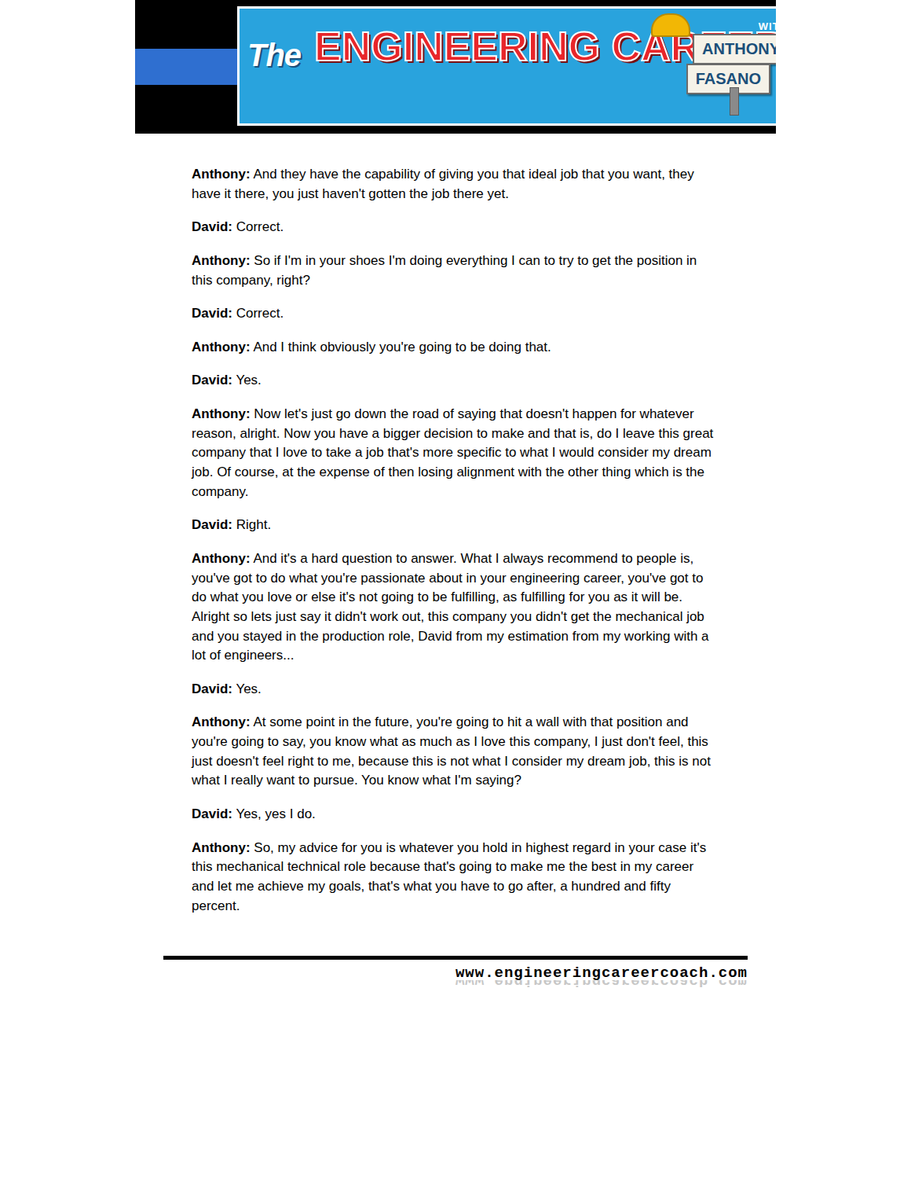The ENGINEERING CAREER COACH
WITH ANTHONY FASANO
Anthony: And they have the capability of giving you that ideal job that you want, they have it there, you just haven't gotten the job there yet.
David: Correct.
Anthony: So if I'm in your shoes I'm doing everything I can to try to get the position in this company, right?
David: Correct.
Anthony: And I think obviously you're going to be doing that.
David: Yes.
Anthony: Now let's just go down the road of saying that doesn't happen for whatever reason, alright. Now you have a bigger decision to make and that is, do I leave this great company that I love to take a job that's more specific to what I would consider my dream job. Of course, at the expense of then losing alignment with the other thing which is the company.
David: Right.
Anthony: And it's a hard question to answer. What I always recommend to people is, you've got to do what you're passionate about in your engineering career, you've got to do what you love or else it's not going to be fulfilling, as fulfilling for you as it will be. Alright so lets just say it didn't work out, this company you didn't get the mechanical job and you stayed in the production role, David from my estimation from my working with a lot of engineers...
David: Yes.
Anthony: At some point in the future, you're going to hit a wall with that position and you're going to say, you know what as much as I love this company, I just don't feel, this just doesn't feel right to me, because this is not what I consider my dream job, this is not what I really want to pursue. You know what I'm saying?
David: Yes, yes I do.
Anthony: So, my advice for you is whatever you hold in highest regard in your case it's this mechanical technical role because that's going to make me the best in my career and let me achieve my goals, that's what you have to go after, a hundred and fifty percent.
www.engineeringcareercoach.com www.engineeringcareercoach.com